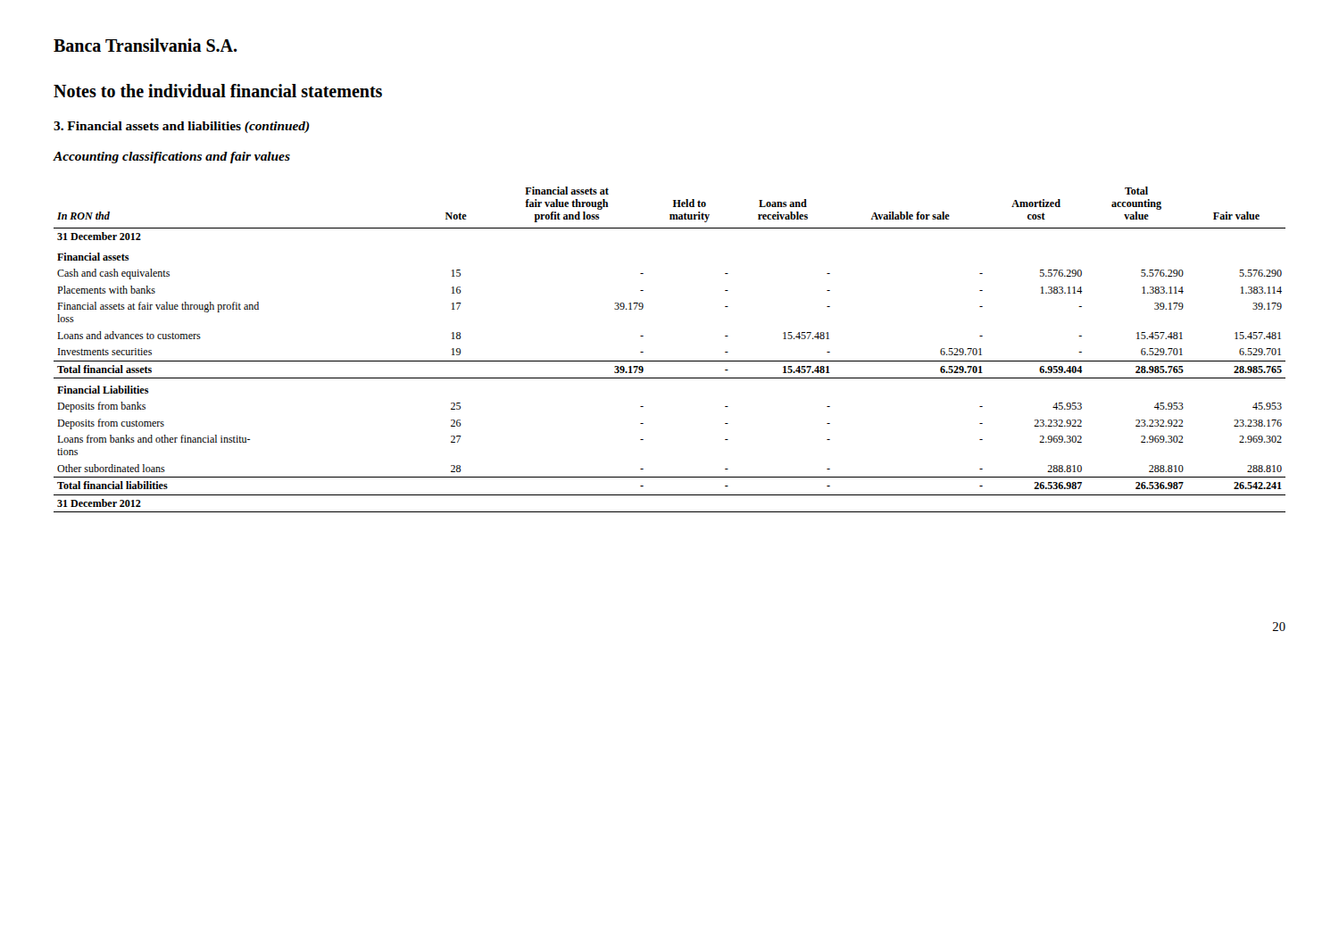Banca Transilvania S.A.
Notes to the individual financial statements
3. Financial assets and liabilities (continued)
Accounting classifications and fair values
| In RON thd | Note | Financial assets at fair value through profit and loss | Held to maturity | Loans and receivables | Available for sale | Amortized cost | Total accounting value | Fair value |
| --- | --- | --- | --- | --- | --- | --- | --- | --- |
| 31 December 2012 | | | | | | | | |
| Financial assets | | | | | | | | |
| Cash and cash equivalents | 15 | - | - | - | - | 5.576.290 | 5.576.290 | 5.576.290 |
| Placements with banks | 16 | - | - | - | - | 1.383.114 | 1.383.114 | 1.383.114 |
| Financial assets at fair value through profit and loss | 17 | 39.179 | - | - | - | - | 39.179 | 39.179 |
| Loans and advances to customers | 18 | - | - | 15.457.481 | - | - | 15.457.481 | 15.457.481 |
| Investments securities | 19 | - | - | - | 6.529.701 | - | 6.529.701 | 6.529.701 |
| Total financial assets | | 39.179 | - | 15.457.481 | 6.529.701 | 6.959.404 | 28.985.765 | 28.985.765 |
| Financial Liabilities | | | | | | | | |
| Deposits from banks | 25 | - | - | - | - | 45.953 | 45.953 | 45.953 |
| Deposits from customers | 26 | - | - | - | - | 23.232.922 | 23.232.922 | 23.238.176 |
| Loans from banks and other financial institu- tions | 27 | - | - | - | - | 2.969.302 | 2.969.302 | 2.969.302 |
| Other subordinated loans | 28 | - | - | - | - | 288.810 | 288.810 | 288.810 |
| Total financial liabilities | | - | - | - | - | 26.536.987 | 26.536.987 | 26.542.241 |
| 31 December 2012 | | | | | | | | |
20